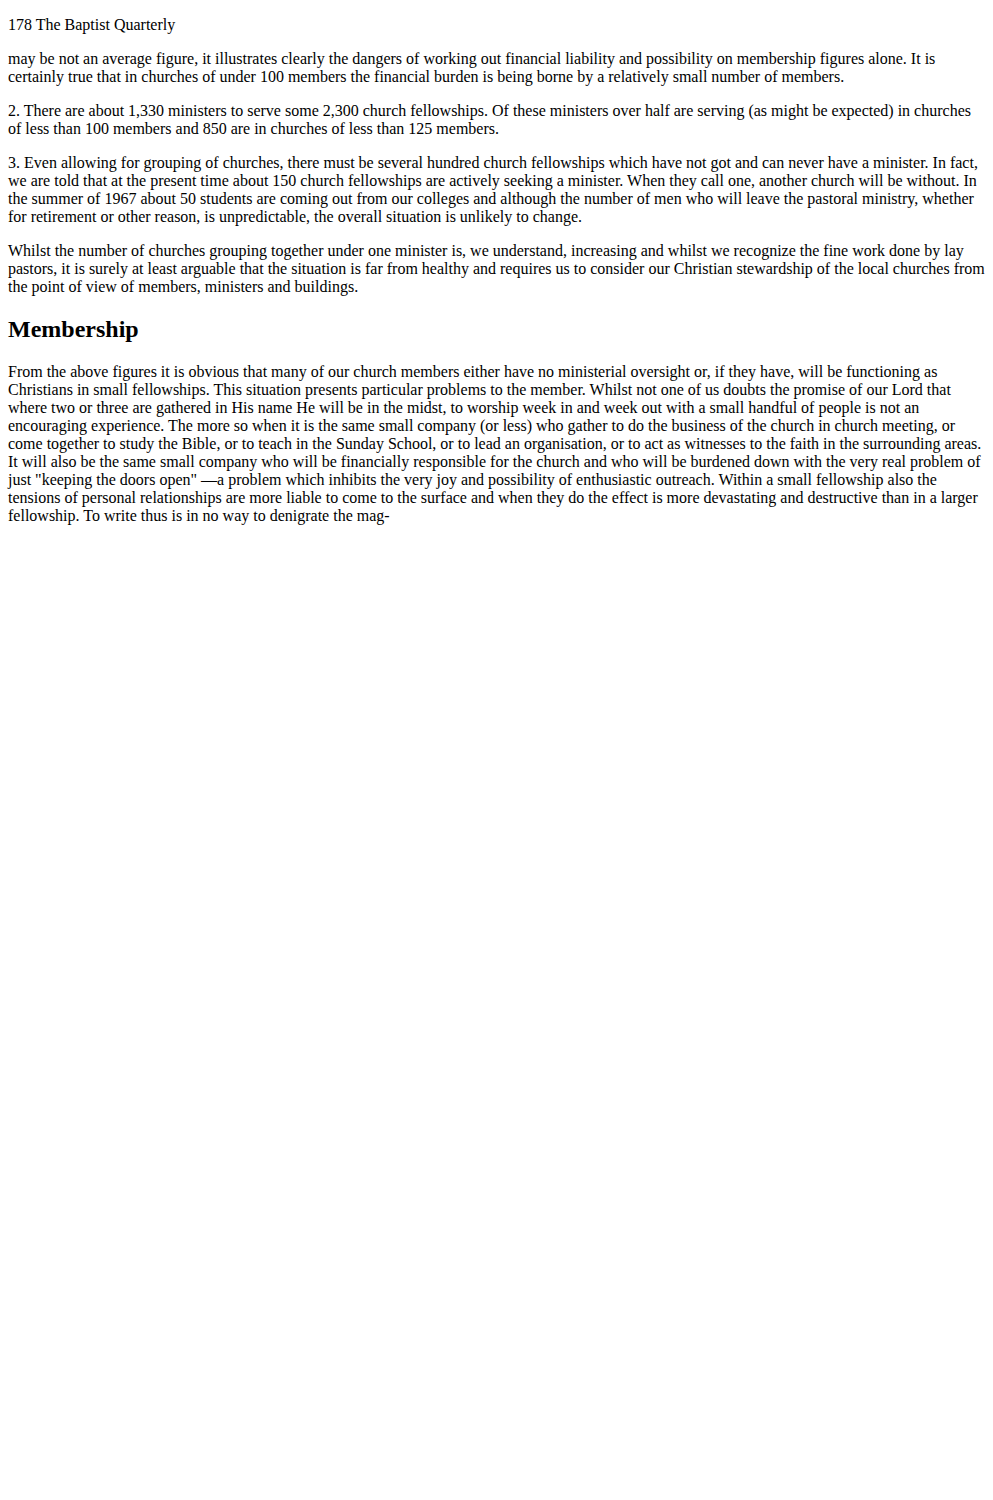178 The Baptist Quarterly
may be not an average figure, it illustrates clearly the dangers of working out financial liability and possibility on membership figures alone. It is certainly true that in churches of under 100 members the financial burden is being borne by a relatively small number of members.
2. There are about 1,330 ministers to serve some 2,300 church fellowships. Of these ministers over half are serving (as might be expected) in churches of less than 100 members and 850 are in churches of less than 125 members.
3. Even allowing for grouping of churches, there must be several hundred church fellowships which have not got and can never have a minister. In fact, we are told that at the present time about 150 church fellowships are actively seeking a minister. When they call one, another church will be without. In the summer of 1967 about 50 students are coming out from our colleges and although the number of men who will leave the pastoral ministry, whether for retirement or other reason, is unpredictable, the overall situation is unlikely to change.
Whilst the number of churches grouping together under one minister is, we understand, increasing and whilst we recognize the fine work done by lay pastors, it is surely at least arguable that the situation is far from healthy and requires us to consider our Christian stewardship of the local churches from the point of view of members, ministers and buildings.
Membership
From the above figures it is obvious that many of our church members either have no ministerial oversight or, if they have, will be functioning as Christians in small fellowships. This situation presents particular problems to the member. Whilst not one of us doubts the promise of our Lord that where two or three are gathered in His name He will be in the midst, to worship week in and week out with a small handful of people is not an encouraging experience. The more so when it is the same small company (or less) who gather to do the business of the church in church meeting, or come together to study the Bible, or to teach in the Sunday School, or to lead an organisation, or to act as witnesses to the faith in the surrounding areas. It will also be the same small company who will be financially responsible for the church and who will be burdened down with the very real problem of just "keeping the doors open" —a problem which inhibits the very joy and possibility of enthusiastic outreach. Within a small fellowship also the tensions of personal relationships are more liable to come to the surface and when they do the effect is more devastating and destructive than in a larger fellowship. To write thus is in no way to denigrate the mag-